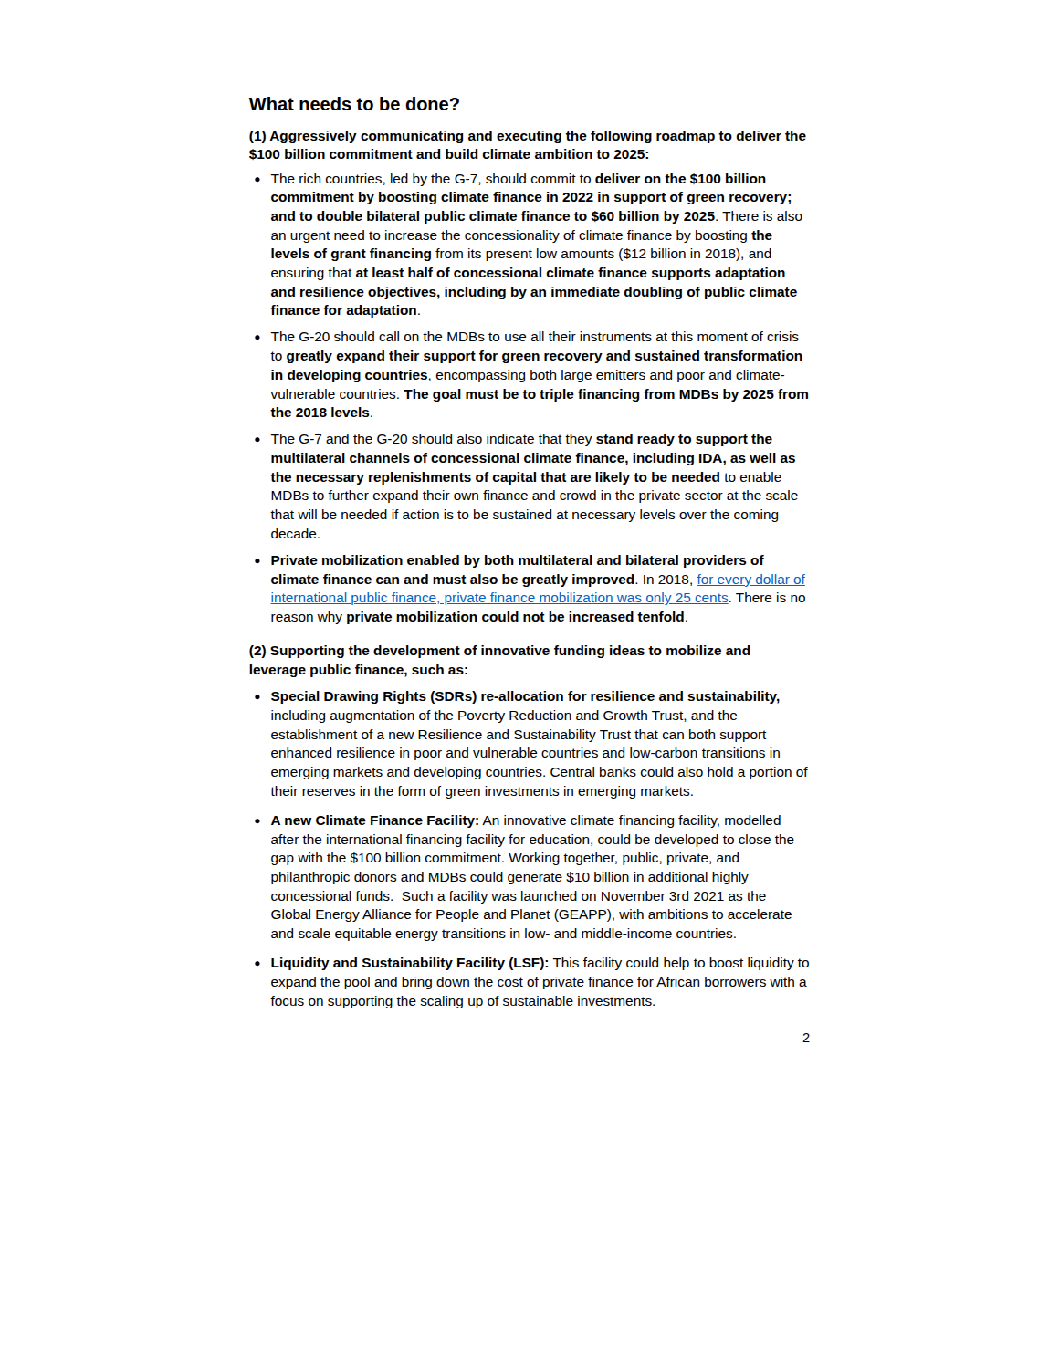What needs to be done?
(1) Aggressively communicating and executing the following roadmap to deliver the $100 billion commitment and build climate ambition to 2025:
The rich countries, led by the G-7, should commit to deliver on the $100 billion commitment by boosting climate finance in 2022 in support of green recovery; and to double bilateral public climate finance to $60 billion by 2025. There is also an urgent need to increase the concessionality of climate finance by boosting the levels of grant financing from its present low amounts ($12 billion in 2018), and ensuring that at least half of concessional climate finance supports adaptation and resilience objectives, including by an immediate doubling of public climate finance for adaptation.
The G-20 should call on the MDBs to use all their instruments at this moment of crisis to greatly expand their support for green recovery and sustained transformation in developing countries, encompassing both large emitters and poor and climate-vulnerable countries. The goal must be to triple financing from MDBs by 2025 from the 2018 levels.
The G-7 and the G-20 should also indicate that they stand ready to support the multilateral channels of concessional climate finance, including IDA, as well as the necessary replenishments of capital that are likely to be needed to enable MDBs to further expand their own finance and crowd in the private sector at the scale that will be needed if action is to be sustained at necessary levels over the coming decade.
Private mobilization enabled by both multilateral and bilateral providers of climate finance can and must also be greatly improved. In 2018, for every dollar of international public finance, private finance mobilization was only 25 cents. There is no reason why private mobilization could not be increased tenfold.
(2) Supporting the development of innovative funding ideas to mobilize and leverage public finance, such as:
Special Drawing Rights (SDRs) re-allocation for resilience and sustainability, including augmentation of the Poverty Reduction and Growth Trust, and the establishment of a new Resilience and Sustainability Trust that can both support enhanced resilience in poor and vulnerable countries and low-carbon transitions in emerging markets and developing countries. Central banks could also hold a portion of their reserves in the form of green investments in emerging markets.
A new Climate Finance Facility: An innovative climate financing facility, modelled after the international financing facility for education, could be developed to close the gap with the $100 billion commitment. Working together, public, private, and philanthropic donors and MDBs could generate $10 billion in additional highly concessional funds. Such a facility was launched on November 3rd 2021 as the Global Energy Alliance for People and Planet (GEAPP), with ambitions to accelerate and scale equitable energy transitions in low- and middle-income countries.
Liquidity and Sustainability Facility (LSF): This facility could help to boost liquidity to expand the pool and bring down the cost of private finance for African borrowers with a focus on supporting the scaling up of sustainable investments.
2